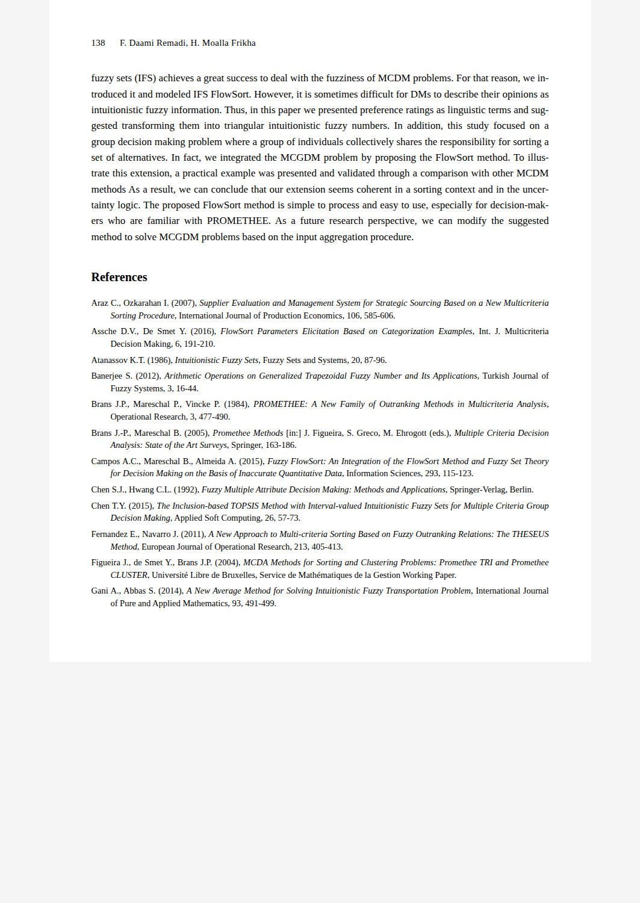138 F. Daami Remadi, H. Moalla Frikha
fuzzy sets (IFS) achieves a great success to deal with the fuzziness of MCDM problems. For that reason, we introduced it and modeled IFS FlowSort. However, it is sometimes difficult for DMs to describe their opinions as intuitionistic fuzzy information. Thus, in this paper we presented preference ratings as linguistic terms and suggested transforming them into triangular intuitionistic fuzzy numbers. In addition, this study focused on a group decision making problem where a group of individuals collectively shares the responsibility for sorting a set of alternatives. In fact, we integrated the MCGDM problem by proposing the FlowSort method. To illustrate this extension, a practical example was presented and validated through a comparison with other MCDM methods As a result, we can conclude that our extension seems coherent in a sorting context and in the uncertainty logic. The proposed FlowSort method is simple to process and easy to use, especially for decision-makers who are familiar with PROMETHEE. As a future research perspective, we can modify the suggested method to solve MCGDM problems based on the input aggregation procedure.
References
Araz C., Ozkarahan I. (2007), Supplier Evaluation and Management System for Strategic Sourcing Based on a New Multicriteria Sorting Procedure, International Journal of Production Economics, 106, 585-606.
Assche D.V., De Smet Y. (2016), FlowSort Parameters Elicitation Based on Categorization Examples, Int. J. Multicriteria Decision Making, 6, 191-210.
Atanassov K.T. (1986), Intuitionistic Fuzzy Sets, Fuzzy Sets and Systems, 20, 87-96.
Banerjee S. (2012), Arithmetic Operations on Generalized Trapezoidal Fuzzy Number and Its Applications, Turkish Journal of Fuzzy Systems, 3, 16-44.
Brans J.P., Mareschal P., Vincke P. (1984), PROMETHEE: A New Family of Outranking Methods in Multicriteria Analysis, Operational Research, 3, 477-490.
Brans J.-P., Mareschal B. (2005), Promethee Methods [in:] J. Figueira, S. Greco, M. Ehrogott (eds.), Multiple Criteria Decision Analysis: State of the Art Surveys, Springer, 163-186.
Campos A.C., Mareschal B., Almeida A. (2015), Fuzzy FlowSort: An Integration of the FlowSort Method and Fuzzy Set Theory for Decision Making on the Basis of Inaccurate Quantitative Data, Information Sciences, 293, 115-123.
Chen S.J., Hwang C.L. (1992), Fuzzy Multiple Attribute Decision Making: Methods and Applications, Springer-Verlag, Berlin.
Chen T.Y. (2015), The Inclusion-based TOPSIS Method with Interval-valued Intuitionistic Fuzzy Sets for Multiple Criteria Group Decision Making, Applied Soft Computing, 26, 57-73.
Fernandez E., Navarro J. (2011), A New Approach to Multi-criteria Sorting Based on Fuzzy Outranking Relations: The THESEUS Method, European Journal of Operational Research, 213, 405-413.
Figueira J., de Smet Y., Brans J.P. (2004), MCDA Methods for Sorting and Clustering Problems: Promethee TRI and Promethee CLUSTER, Université Libre de Bruxelles, Service de Mathématiques de la Gestion Working Paper.
Gani A., Abbas S. (2014), A New Average Method for Solving Intuitionistic Fuzzy Transportation Problem, International Journal of Pure and Applied Mathematics, 93, 491-499.